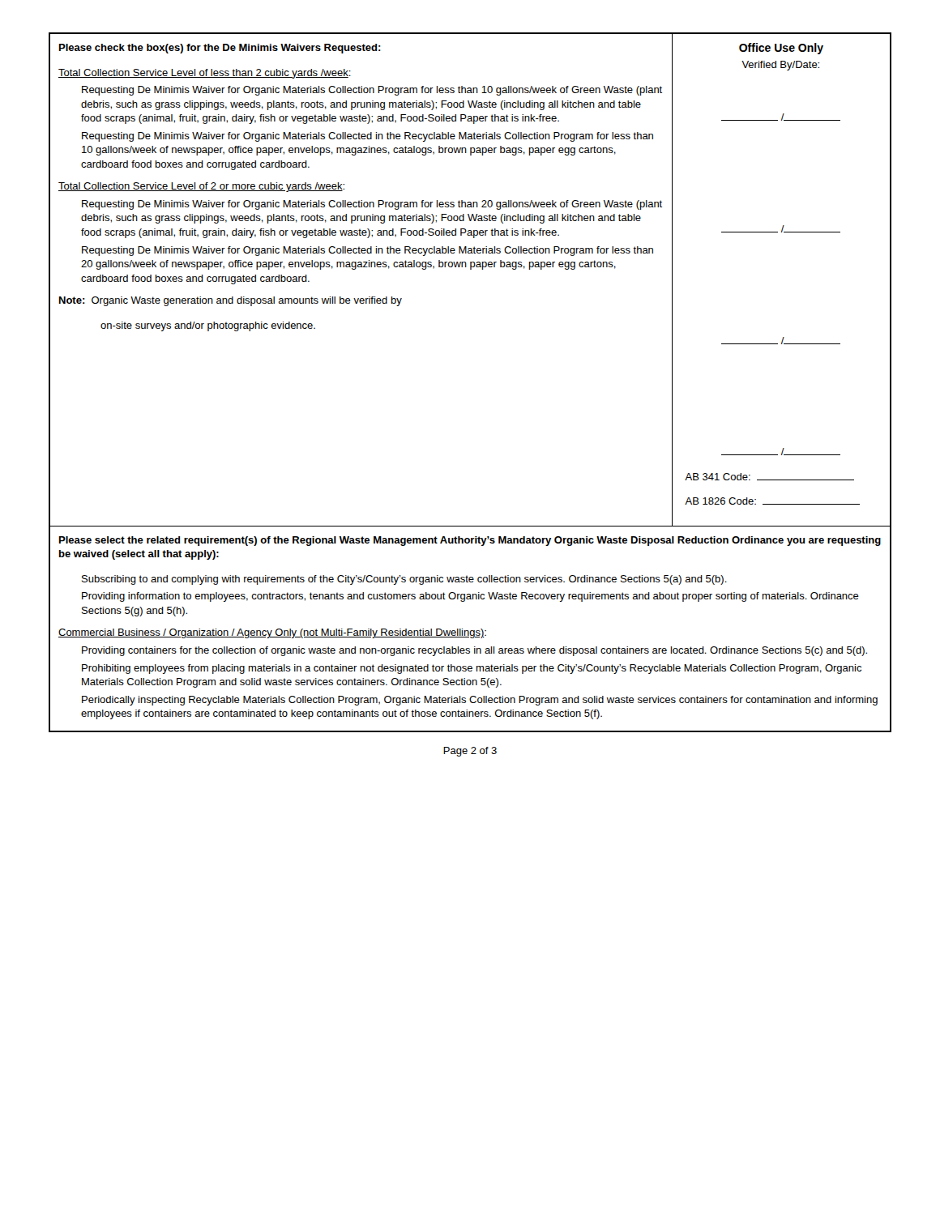| Please check the box(es) for the De Minimis Waivers Requested: Total Collection Service Level of less than 2 cubic yards /week : Requesting De Minimis Waiver for Organic Materials Collection Program for less than 10 gallons/week of Green Waste (plant debris, such as grass clippings, weeds, plants, roots, and pruning materials); Food Waste (including all kitchen and table food scraps (animal, fruit, grain, dairy, fish or vegetable waste); and, Food-Soiled Paper that is ink-free. Requesting De Minimis Waiver for Organic Materials Collected in the Recyclable Materials Collection Program for less than 10 gallons/week of newspaper, office paper, envelops, magazines, catalogs, brown paper bags, paper egg cartons, cardboard food boxes and corrugated cardboard. Total Collection Service Level of 2 or more cubic yards /week : Requesting De Minimis Waiver for Organic Materials Collection Program for less than 20 gallons/week of Green Waste (plant debris, such as grass clippings, weeds, plants, roots, and pruning materials); Food Waste (including all kitchen and table food scraps (animal, fruit, grain, dairy, fish or vegetable waste); and, Food-Soiled Paper that is ink-free. Requesting De Minimis Waiver for Organic Materials Collected in the Recyclable Materials Collection Program for less than 20 gallons/week of newspaper, office paper, envelops, magazines, catalogs, brown paper bags, paper egg cartons, cardboard food boxes and corrugated cardboard. Note: Organic Waste generation and disposal amounts will be verified by on-site surveys and/or photographic evidence. | Office Use Only Verified By/Date: / / / / AB 341 Code: AB 1826 Code: |
| Please select the related requirement(s) of the Regional Waste Management Authority’s Mandatory Organic Waste Disposal Reduction Ordinance you are requesting be waived (select all that apply): Subscribing to and complying with requirements of the City’s/County’s organic waste collection services. Ordinance Sections 5(a) and 5(b). Providing information to employees, contractors, tenants and customers about Organic Waste Recovery requirements and about proper sorting of materials. Ordinance Sections 5(g) and 5(h). Commercial Business / Organization / Agency Only (not Multi-Family Residential Dwellings) : Providing containers for the collection of organic waste and non-organic recyclables in all areas where disposal containers are located. Ordinance Sections 5(c) and 5(d). Prohibiting employees from placing materials in a container not designated tor those materials per the City’s/County’s Recyclable Materials Collection Program, Organic Materials Collection Program and solid waste services containers. Ordinance Section 5(e). Periodically inspecting Recyclable Materials Collection Program, Organic Materials Collection Program and solid waste services containers for contamination and informing employees if containers are contaminated to keep contaminants out of those containers. Ordinance Section 5(f). |
Page 2 of 3